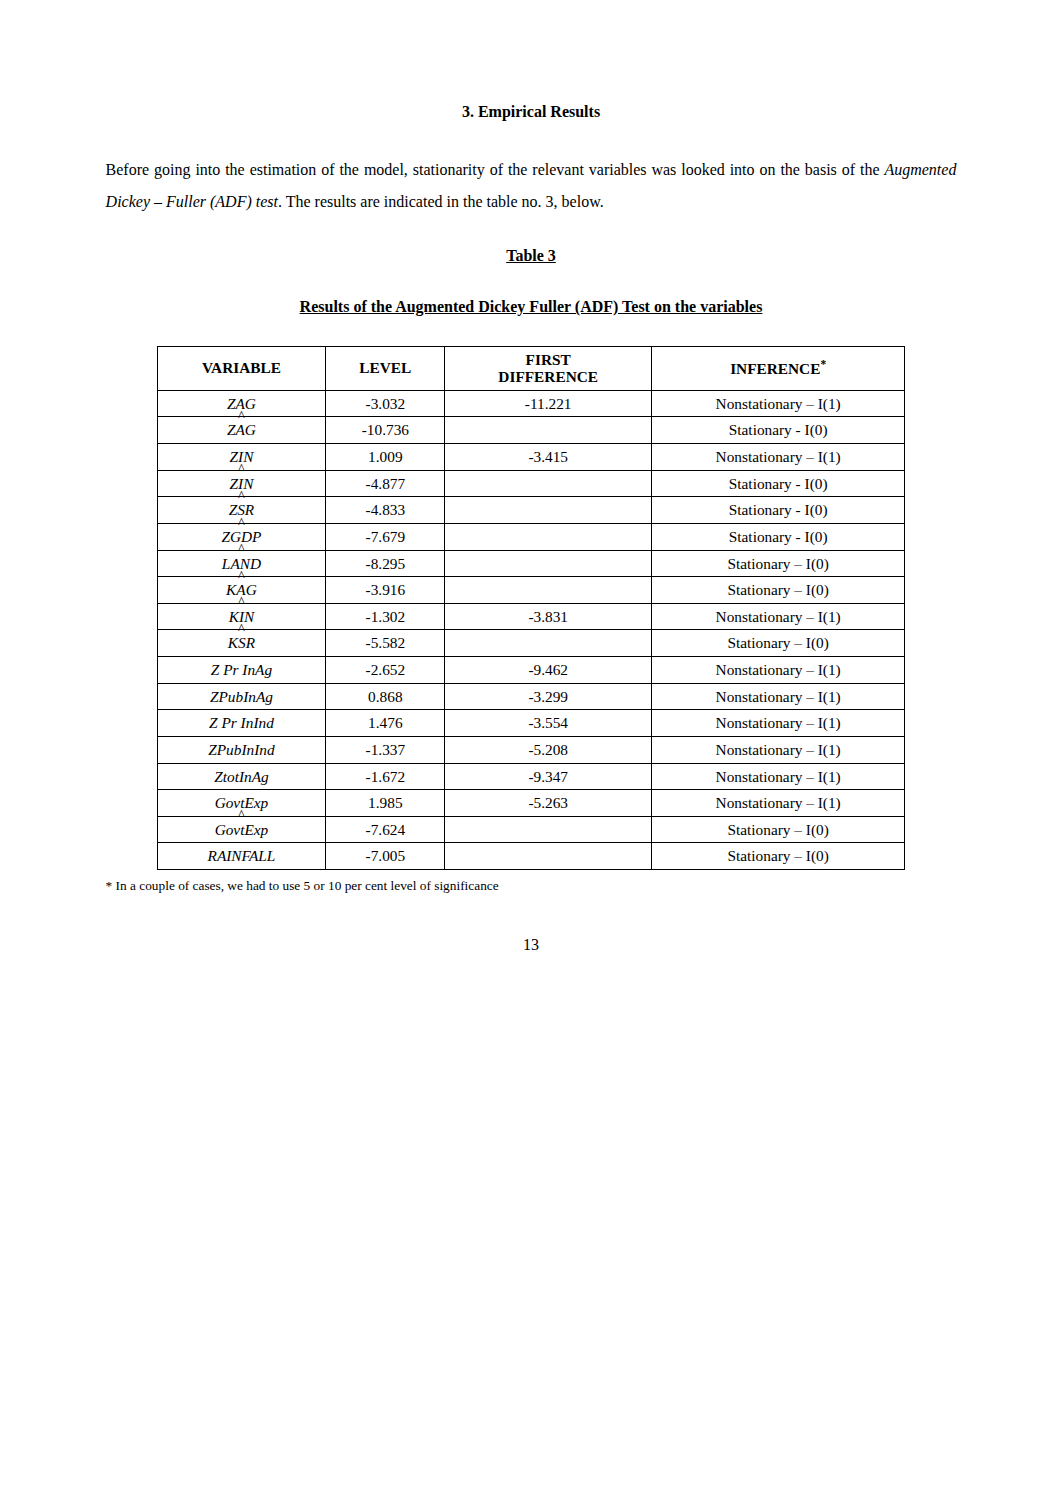3. Empirical Results
Before going into the estimation of the model, stationarity of the relevant variables was looked into on the basis of the Augmented Dickey – Fuller (ADF) test. The results are indicated in the table no. 3, below.
Table 3
Results of the Augmented Dickey Fuller (ADF) Test on the variables
| VARIABLE | LEVEL | FIRST DIFFERENCE | INFERENCE * |
| --- | --- | --- | --- |
| ZAG | -3.032 | -11.221 | Nonstationary – I(1) |
| ZAG | -10.736 | | Stationary - I(0) |
| ZIN | 1.009 | -3.415 | Nonstationary – I(1) |
| ZIN | -4.877 | | Stationary - I(0) |
| ZSR | -4.833 | | Stationary - I(0) |
| ZGDP | -7.679 | | Stationary - I(0) |
| LAND | -8.295 | | Stationary – I(0) |
| KAG | -3.916 | | Stationary – I(0) |
| KIN | -1.302 | -3.831 | Nonstationary – I(1) |
| KSR | -5.582 | | Stationary – I(0) |
| Z Pr InAg | -2.652 | -9.462 | Nonstationary – I(1) |
| ZPubInAg | 0.868 | -3.299 | Nonstationary – I(1) |
| Z Pr InInd | 1.476 | -3.554 | Nonstationary – I(1) |
| ZPubInInd | -1.337 | -5.208 | Nonstationary – I(1) |
| ZtotInAg | -1.672 | -9.347 | Nonstationary – I(1) |
| GovtExp | 1.985 | -5.263 | Nonstationary – I(1) |
| GovtExp | -7.624 | | Stationary – I(0) |
| RAINFALL | -7.005 | | Stationary – I(0) |
* In a couple of cases, we had to use 5 or 10 per cent level of significance
13